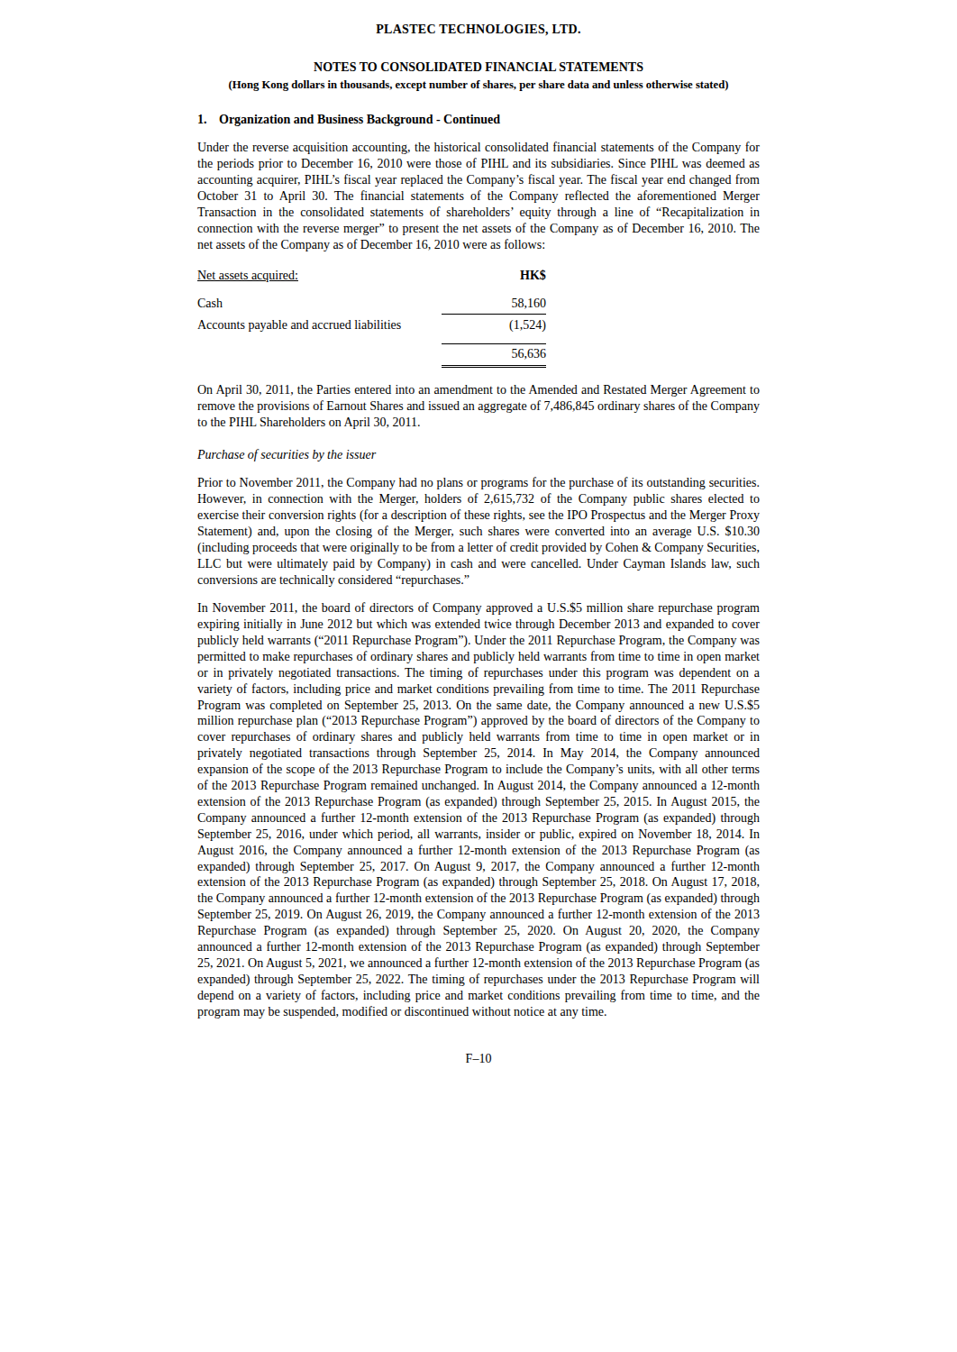PLASTEC TECHNOLOGIES, LTD.
NOTES TO CONSOLIDATED FINANCIAL STATEMENTS
(Hong Kong dollars in thousands, except number of shares, per share data and unless otherwise stated)
1. Organization and Business Background - Continued
Under the reverse acquisition accounting, the historical consolidated financial statements of the Company for the periods prior to December 16, 2010 were those of PIHL and its subsidiaries. Since PIHL was deemed as accounting acquirer, PIHL’s fiscal year replaced the Company’s fiscal year. The fiscal year end changed from October 31 to April 30. The financial statements of the Company reflected the aforementioned Merger Transaction in the consolidated statements of shareholders’ equity through a line of “Recapitalization in connection with the reverse merger” to present the net assets of the Company as of December 16, 2010. The net assets of the Company as of December 16, 2010 were as follows:
| Net assets acquired: | HK$ |
| Cash | 58,160 |
| Accounts payable and accrued liabilities | (1,524) |
| | 56,636 |
On April 30, 2011, the Parties entered into an amendment to the Amended and Restated Merger Agreement to remove the provisions of Earnout Shares and issued an aggregate of 7,486,845 ordinary shares of the Company to the PIHL Shareholders on April 30, 2011.
Purchase of securities by the issuer
Prior to November 2011, the Company had no plans or programs for the purchase of its outstanding securities. However, in connection with the Merger, holders of 2,615,732 of the Company public shares elected to exercise their conversion rights (for a description of these rights, see the IPO Prospectus and the Merger Proxy Statement) and, upon the closing of the Merger, such shares were converted into an average U.S. $10.30 (including proceeds that were originally to be from a letter of credit provided by Cohen & Company Securities, LLC but were ultimately paid by Company) in cash and were cancelled. Under Cayman Islands law, such conversions are technically considered “repurchases.”
In November 2011, the board of directors of Company approved a U.S.$5 million share repurchase program expiring initially in June 2012 but which was extended twice through December 2013 and expanded to cover publicly held warrants (“2011 Repurchase Program”). Under the 2011 Repurchase Program, the Company was permitted to make repurchases of ordinary shares and publicly held warrants from time to time in open market or in privately negotiated transactions. The timing of repurchases under this program was dependent on a variety of factors, including price and market conditions prevailing from time to time. The 2011 Repurchase Program was completed on September 25, 2013. On the same date, the Company announced a new U.S.$5 million repurchase plan (“2013 Repurchase Program”) approved by the board of directors of the Company to cover repurchases of ordinary shares and publicly held warrants from time to time in open market or in privately negotiated transactions through September 25, 2014. In May 2014, the Company announced expansion of the scope of the 2013 Repurchase Program to include the Company’s units, with all other terms of the 2013 Repurchase Program remained unchanged. In August 2014, the Company announced a 12-month extension of the 2013 Repurchase Program (as expanded) through September 25, 2015. In August 2015, the Company announced a further 12-month extension of the 2013 Repurchase Program (as expanded) through September 25, 2016, under which period, all warrants, insider or public, expired on November 18, 2014. In August 2016, the Company announced a further 12-month extension of the 2013 Repurchase Program (as expanded) through September 25, 2017. On August 9, 2017, the Company announced a further 12-month extension of the 2013 Repurchase Program (as expanded) through September 25, 2018. On August 17, 2018, the Company announced a further 12-month extension of the 2013 Repurchase Program (as expanded) through September 25, 2019. On August 26, 2019, the Company announced a further 12-month extension of the 2013 Repurchase Program (as expanded) through September 25, 2020. On August 20, 2020, the Company announced a further 12-month extension of the 2013 Repurchase Program (as expanded) through September 25, 2021. On August 5, 2021, we announced a further 12-month extension of the 2013 Repurchase Program (as expanded) through September 25, 2022. The timing of repurchases under the 2013 Repurchase Program will depend on a variety of factors, including price and market conditions prevailing from time to time, and the program may be suspended, modified or discontinued without notice at any time.
F–10